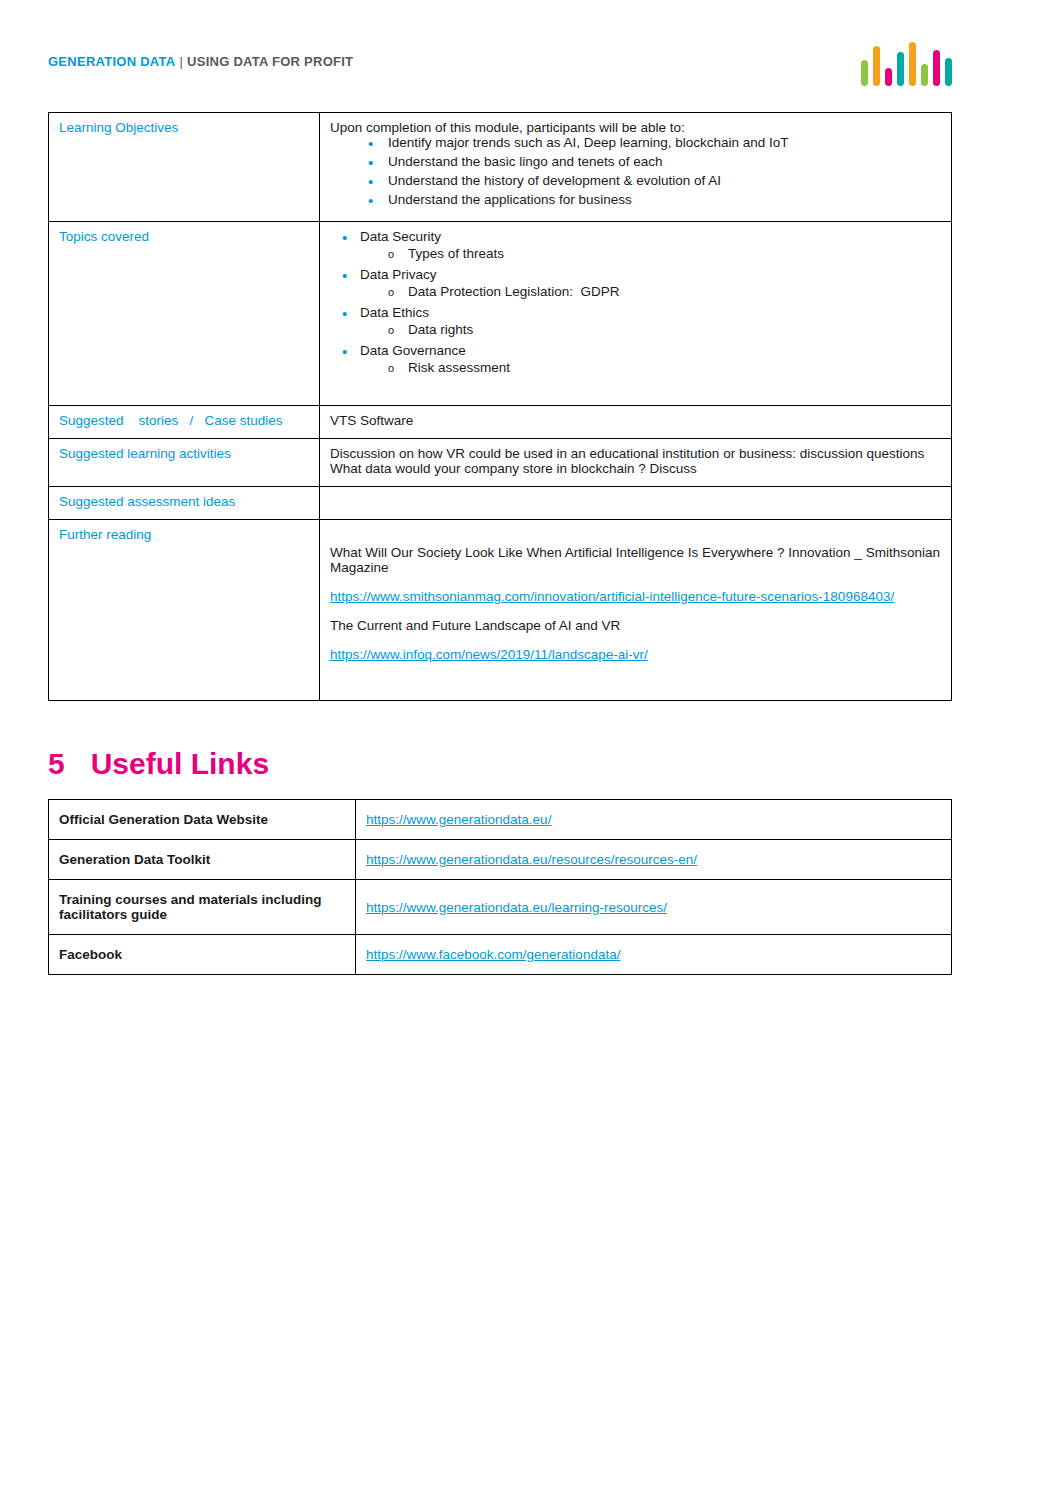GENERATION DATA|USING DATA FOR PROFIT
| Learning Objectives | Upon completion of this module, participants will be able to: Identify major trends such as AI, Deep learning, blockchain and IoT Understand the basic lingo and tenets of each Understand the history of development & evolution of AI Understand the applications for business |
| Topics covered | Data Security Types of threats Data Privacy Data Protection Legislation: GDPR Data Ethics Data rights Data Governance Risk assessment |
| Suggested stories / Case studies | VTS Software |
| Suggested learning activities | Discussion on how VR could be used in an educational institution or business: discussion questions What data would your company store in blockchain ? Discuss |
| Suggested assessment ideas | |
| Further reading | What Will Our Society Look Like When Artificial Intelligence Is Everywhere ? Innovation _ Smithsonian Magazine https://www.smithsonianmag.com/innovation/artificial-intelligence-future-scenarios-180968403/ The Current and Future Landscape of AI and VR https://www.infoq.com/news/2019/11/landscape-ai-vr/ |
5 Useful Links
| Official Generation Data Website | https://www.generationdata.eu/ |
| Generation Data Toolkit | https://www.generationdata.eu/resources/resources-en/ |
| Training courses and materials including facilitators guide | https://www.generationdata.eu/learning-resources/ |
| Facebook | https://www.facebook.com/generationdata/ |